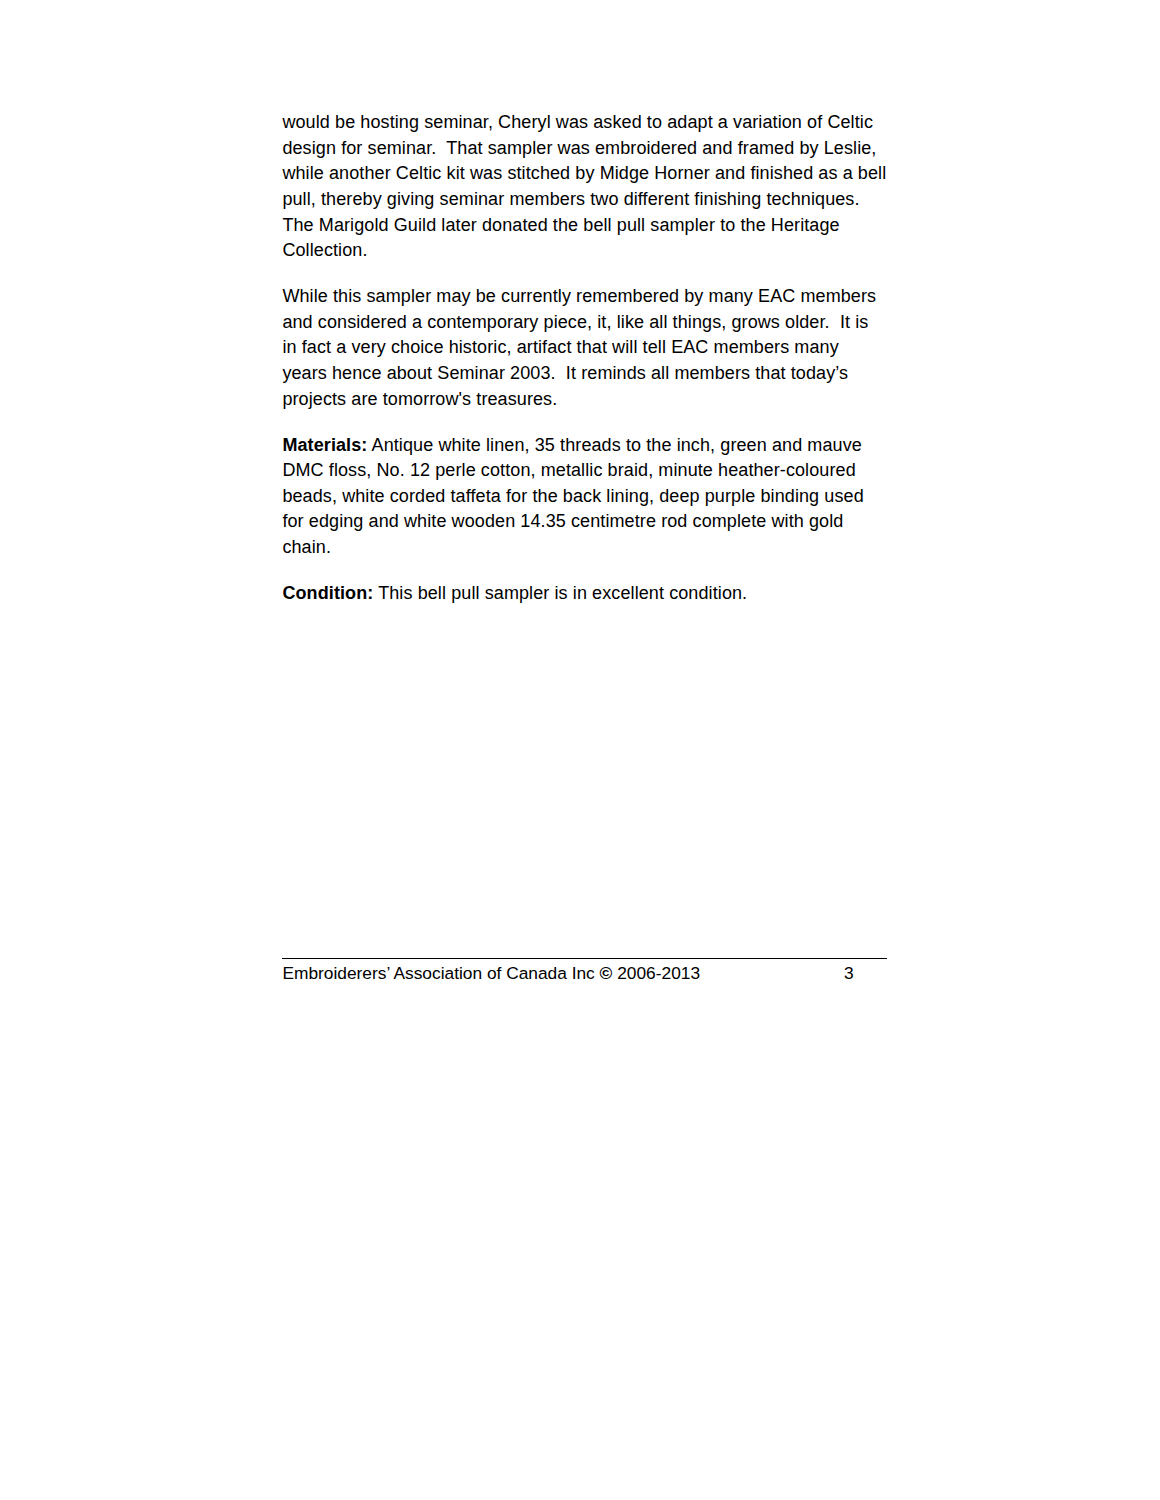would be hosting seminar, Cheryl was asked to adapt a variation of Celtic design for seminar. That sampler was embroidered and framed by Leslie, while another Celtic kit was stitched by Midge Horner and finished as a bell pull, thereby giving seminar members two different finishing techniques. The Marigold Guild later donated the bell pull sampler to the Heritage Collection.
While this sampler may be currently remembered by many EAC members and considered a contemporary piece, it, like all things, grows older. It is in fact a very choice historic, artifact that will tell EAC members many years hence about Seminar 2003. It reminds all members that today’s projects are tomorrow's treasures.
Materials: Antique white linen, 35 threads to the inch, green and mauve DMC floss, No. 12 perle cotton, metallic braid, minute heather-coloured beads, white corded taffeta for the back lining, deep purple binding used for edging and white wooden 14.35 centimetre rod complete with gold chain.
Condition: This bell pull sampler is in excellent condition.
Embroiderers’ Association of Canada Inc © 2006-2013 3